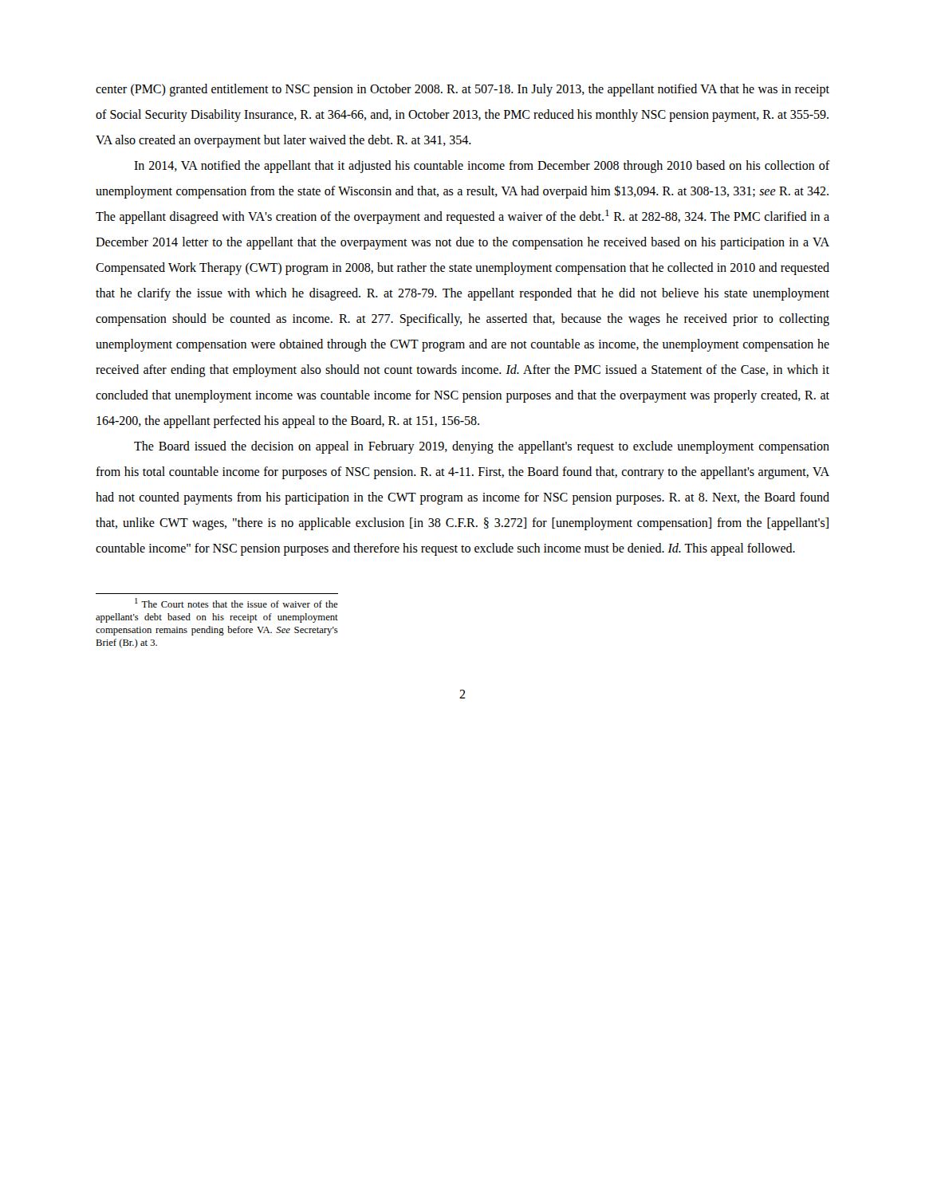center (PMC) granted entitlement to NSC pension in October 2008. R. at 507-18. In July 2013, the appellant notified VA that he was in receipt of Social Security Disability Insurance, R. at 364-66, and, in October 2013, the PMC reduced his monthly NSC pension payment, R. at 355-59. VA also created an overpayment but later waived the debt. R. at 341, 354.
In 2014, VA notified the appellant that it adjusted his countable income from December 2008 through 2010 based on his collection of unemployment compensation from the state of Wisconsin and that, as a result, VA had overpaid him $13,094. R. at 308-13, 331; see R. at 342. The appellant disagreed with VA's creation of the overpayment and requested a waiver of the debt.1 R. at 282-88, 324. The PMC clarified in a December 2014 letter to the appellant that the overpayment was not due to the compensation he received based on his participation in a VA Compensated Work Therapy (CWT) program in 2008, but rather the state unemployment compensation that he collected in 2010 and requested that he clarify the issue with which he disagreed. R. at 278-79. The appellant responded that he did not believe his state unemployment compensation should be counted as income. R. at 277. Specifically, he asserted that, because the wages he received prior to collecting unemployment compensation were obtained through the CWT program and are not countable as income, the unemployment compensation he received after ending that employment also should not count towards income. Id. After the PMC issued a Statement of the Case, in which it concluded that unemployment income was countable income for NSC pension purposes and that the overpayment was properly created, R. at 164-200, the appellant perfected his appeal to the Board, R. at 151, 156-58.
The Board issued the decision on appeal in February 2019, denying the appellant's request to exclude unemployment compensation from his total countable income for purposes of NSC pension. R. at 4-11. First, the Board found that, contrary to the appellant's argument, VA had not counted payments from his participation in the CWT program as income for NSC pension purposes. R. at 8. Next, the Board found that, unlike CWT wages, "there is no applicable exclusion [in 38 C.F.R. § 3.272] for [unemployment compensation] from the [appellant's] countable income" for NSC pension purposes and therefore his request to exclude such income must be denied. Id. This appeal followed.
1 The Court notes that the issue of waiver of the appellant's debt based on his receipt of unemployment compensation remains pending before VA. See Secretary's Brief (Br.) at 3.
2